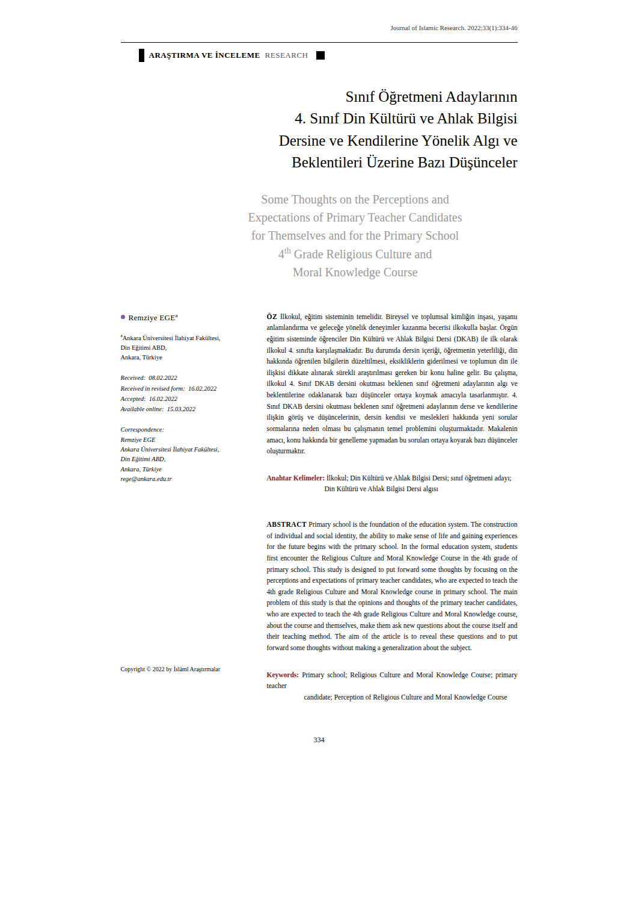Journal of Islamic Research. 2022;33(1):334-46
ARAŞTIRMA VE İNCELEME RESEARCH
Sınıf Öğretmeni Adaylarının
4. Sınıf Din Kültürü ve Ahlak Bilgisi
Dersine ve Kendilerine Yönelik Algı ve
Beklentileri Üzerine Bazı Düşünceler
Some Thoughts on the Perceptions and
Expectations of Primary Teacher Candidates
for Themselves and for the Primary School
4th Grade Religious Culture and
Moral Knowledge Course
Remziye EGEa
aAnkara Üniversitesi İlahiyat Fakültesi,
Din Eğitimi ABD,
Ankara, Türkiye
Received: 08.02.2022
Received in revised form: 16.02.2022
Accepted: 16.02.2022
Available online: 15.03.2022
Correspondence:
Remziye EGE
Ankara Üniversitesi İlahiyat Fakültesi,
Din Eğitimi ABD,
Ankara, Türkiye
rege@ankara.edu.tr
Copyright © 2022 by İslâmî Araştırmalar
ÖZ İlkokul, eğitim sisteminin temelidir. Bireysel ve toplumsal kimliğin inşası, yaşamı anlamlandırma ve geleceğe yönelik deneyimler kazanma becerisi ilkokulla başlar. Örgün eğitim sisteminde öğrenciler Din Kültürü ve Ahlak Bilgisi Dersi (DKAB) ile ilk olarak ilkokul 4. sınıfta karşılaşmaktadır. Bu durumda dersin içeriği, öğretmenin yeterliliği, din hakkında öğrenilen bilgilerin düzeltilmesi, eksikliklerin giderilmesi ve toplumun din ile ilişkisi dikkate alınarak sürekli araştırılması gereken bir konu haline gelir. Bu çalışma, ilkokul 4. Sınıf DKAB dersini okutması beklenen sınıf öğretmeni adaylarının algı ve beklentilerine odaklanarak bazı düşünceler ortaya koymak amacıyla tasarlanmıştır. 4. Sınıf DKAB dersini okutması beklenen sınıf öğretmeni adaylarının derse ve kendilerine ilişkin görüş ve düşüncelerinin, dersin kendisi ve meslekleri hakkında yeni sorular sormalarına neden olması bu çalışmanın temel problemini oluşturmaktadır. Makalenin amacı, konu hakkında bir genelleme yapmadan bu soruları ortaya koyarak bazı düşünceler oluşturmaktır.
Anahtar Kelimeler: İlkokul; Din Kültürü ve Ahlak Bilgisi Dersi; sınıf öğretmeni adayı; Din Kültürü ve Ahlak Bilgisi Dersi algısı
ABSTRACT Primary school is the foundation of the education system. The construction of individual and social identity, the ability to make sense of life and gaining experiences for the future begins with the primary school. In the formal education system, students first encounter the Religious Culture and Moral Knowledge Course in the 4th grade of primary school. This study is designed to put forward some thoughts by focusing on the perceptions and expectations of primary teacher candidates, who are expected to teach the 4th grade Religious Culture and Moral Knowledge course in primary school. The main problem of this study is that the opinions and thoughts of the primary teacher candidates, who are expected to teach the 4th grade Religious Culture and Moral Knowledge course, about the course and themselves, make them ask new questions about the course itself and their teaching method. The aim of the article is to reveal these questions and to put forward some thoughts without making a generalization about the subject.
Keywords: Primary school; Religious Culture and Moral Knowledge Course; primary teacher candidate; Perception of Religious Culture and Moral Knowledge Course
334